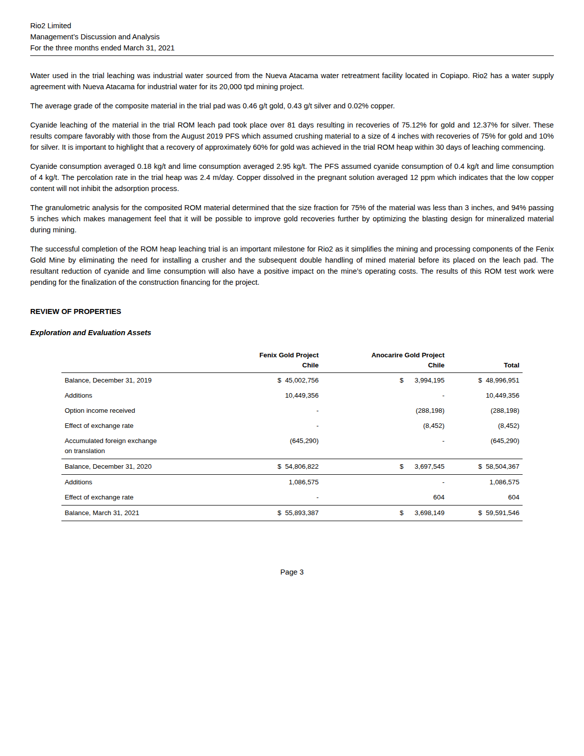Rio2 Limited
Management’s Discussion and Analysis
For the three months ended March 31, 2021
Water used in the trial leaching was industrial water sourced from the Nueva Atacama water retreatment facility located in Copiapo. Rio2 has a water supply agreement with Nueva Atacama for industrial water for its 20,000 tpd mining project.
The average grade of the composite material in the trial pad was 0.46 g/t gold, 0.43 g/t silver and 0.02% copper.
Cyanide leaching of the material in the trial ROM leach pad took place over 81 days resulting in recoveries of 75.12% for gold and 12.37% for silver. These results compare favorably with those from the August 2019 PFS which assumed crushing material to a size of 4 inches with recoveries of 75% for gold and 10% for silver. It is important to highlight that a recovery of approximately 60% for gold was achieved in the trial ROM heap within 30 days of leaching commencing.
Cyanide consumption averaged 0.18 kg/t and lime consumption averaged 2.95 kg/t. The PFS assumed cyanide consumption of 0.4 kg/t and lime consumption of 4 kg/t. The percolation rate in the trial heap was 2.4 m/day. Copper dissolved in the pregnant solution averaged 12 ppm which indicates that the low copper content will not inhibit the adsorption process.
The granulometric analysis for the composited ROM material determined that the size fraction for 75% of the material was less than 3 inches, and 94% passing 5 inches which makes management feel that it will be possible to improve gold recoveries further by optimizing the blasting design for mineralized material during mining.
The successful completion of the ROM heap leaching trial is an important milestone for Rio2 as it simplifies the mining and processing components of the Fenix Gold Mine by eliminating the need for installing a crusher and the subsequent double handling of mined material before its placed on the leach pad. The resultant reduction of cyanide and lime consumption will also have a positive impact on the mine’s operating costs. The results of this ROM test work were pending for the finalization of the construction financing for the project.
REVIEW OF PROPERTIES
Exploration and Evaluation Assets
| | Fenix Gold Project Chile | Anocarire Gold Project Chile | Total |
| --- | --- | --- | --- |
| Balance, December 31, 2019 | $ 45,002,756 | $ 3,994,195 | $ 48,996,951 |
| Additions | 10,449,356 | - | 10,449,356 |
| Option income received | - | (288,198) | (288,198) |
| Effect of exchange rate | - | (8,452) | (8,452) |
| Accumulated foreign exchange on translation | (645,290) | - | (645,290) |
| Balance, December 31, 2020 | $ 54,806,822 | $ 3,697,545 | $ 58,504,367 |
| Additions | 1,086,575 | - | 1,086,575 |
| Effect of exchange rate | - | 604 | 604 |
| Balance, March 31, 2021 | $ 55,893,387 | $ 3,698,149 | $ 59,591,546 |
Page 3